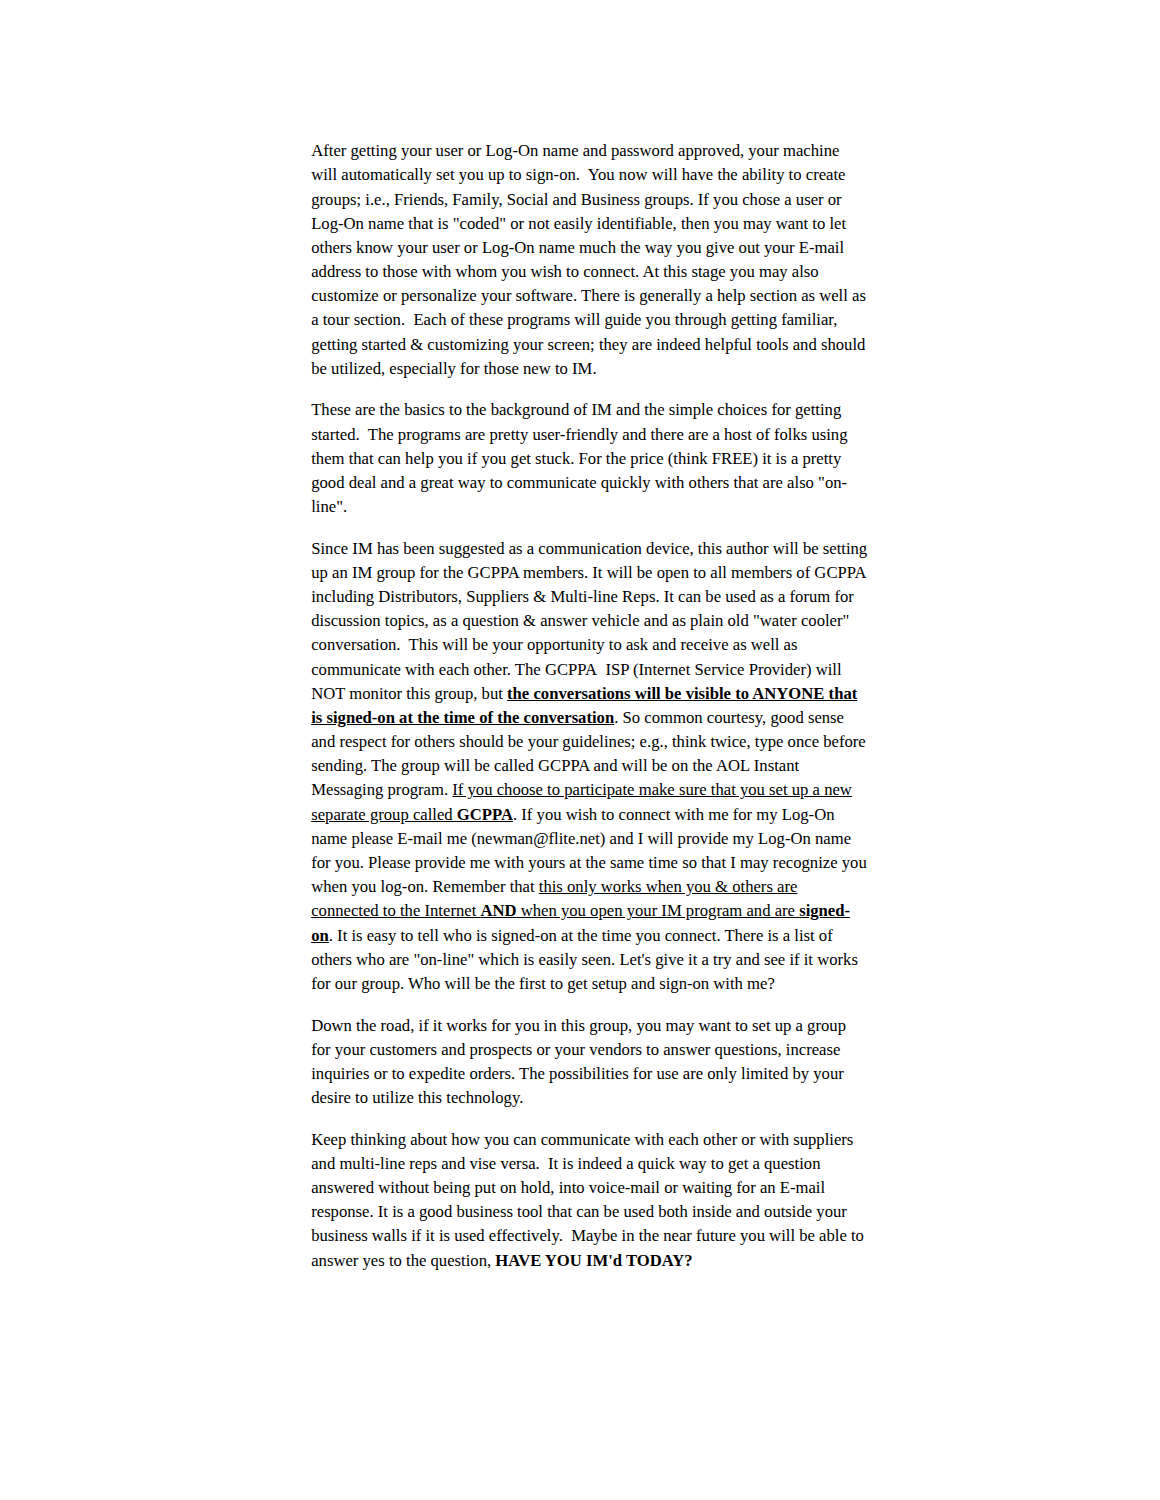After getting your user or Log-On name and password approved, your machine will automatically set you up to sign-on. You now will have the ability to create groups; i.e., Friends, Family, Social and Business groups. If you chose a user or Log-On name that is "coded" or not easily identifiable, then you may want to let others know your user or Log-On name much the way you give out your E-mail address to those with whom you wish to connect. At this stage you may also customize or personalize your software. There is generally a help section as well as a tour section. Each of these programs will guide you through getting familiar, getting started & customizing your screen; they are indeed helpful tools and should be utilized, especially for those new to IM.
These are the basics to the background of IM and the simple choices for getting started. The programs are pretty user-friendly and there are a host of folks using them that can help you if you get stuck. For the price (think FREE) it is a pretty good deal and a great way to communicate quickly with others that are also "on-line".
Since IM has been suggested as a communication device, this author will be setting up an IM group for the GCPPA members. It will be open to all members of GCPPA including Distributors, Suppliers & Multi-line Reps. It can be used as a forum for discussion topics, as a question & answer vehicle and as plain old "water cooler" conversation. This will be your opportunity to ask and receive as well as communicate with each other. The GCPPA ISP (Internet Service Provider) will NOT monitor this group, but the conversations will be visible to ANYONE that is signed-on at the time of the conversation. So common courtesy, good sense and respect for others should be your guidelines; e.g., think twice, type once before sending. The group will be called GCPPA and will be on the AOL Instant Messaging program. If you choose to participate make sure that you set up a new separate group called GCPPA. If you wish to connect with me for my Log-On name please E-mail me (newman@flite.net) and I will provide my Log-On name for you. Please provide me with yours at the same time so that I may recognize you when you log-on. Remember that this only works when you & others are connected to the Internet AND when you open your IM program and are signed-on. It is easy to tell who is signed-on at the time you connect. There is a list of others who are "on-line" which is easily seen. Let's give it a try and see if it works for our group. Who will be the first to get setup and sign-on with me?
Down the road, if it works for you in this group, you may want to set up a group for your customers and prospects or your vendors to answer questions, increase inquiries or to expedite orders. The possibilities for use are only limited by your desire to utilize this technology.
Keep thinking about how you can communicate with each other or with suppliers and multi-line reps and vise versa. It is indeed a quick way to get a question answered without being put on hold, into voice-mail or waiting for an E-mail response. It is a good business tool that can be used both inside and outside your business walls if it is used effectively. Maybe in the near future you will be able to answer yes to the question, HAVE YOU IM'd TODAY?